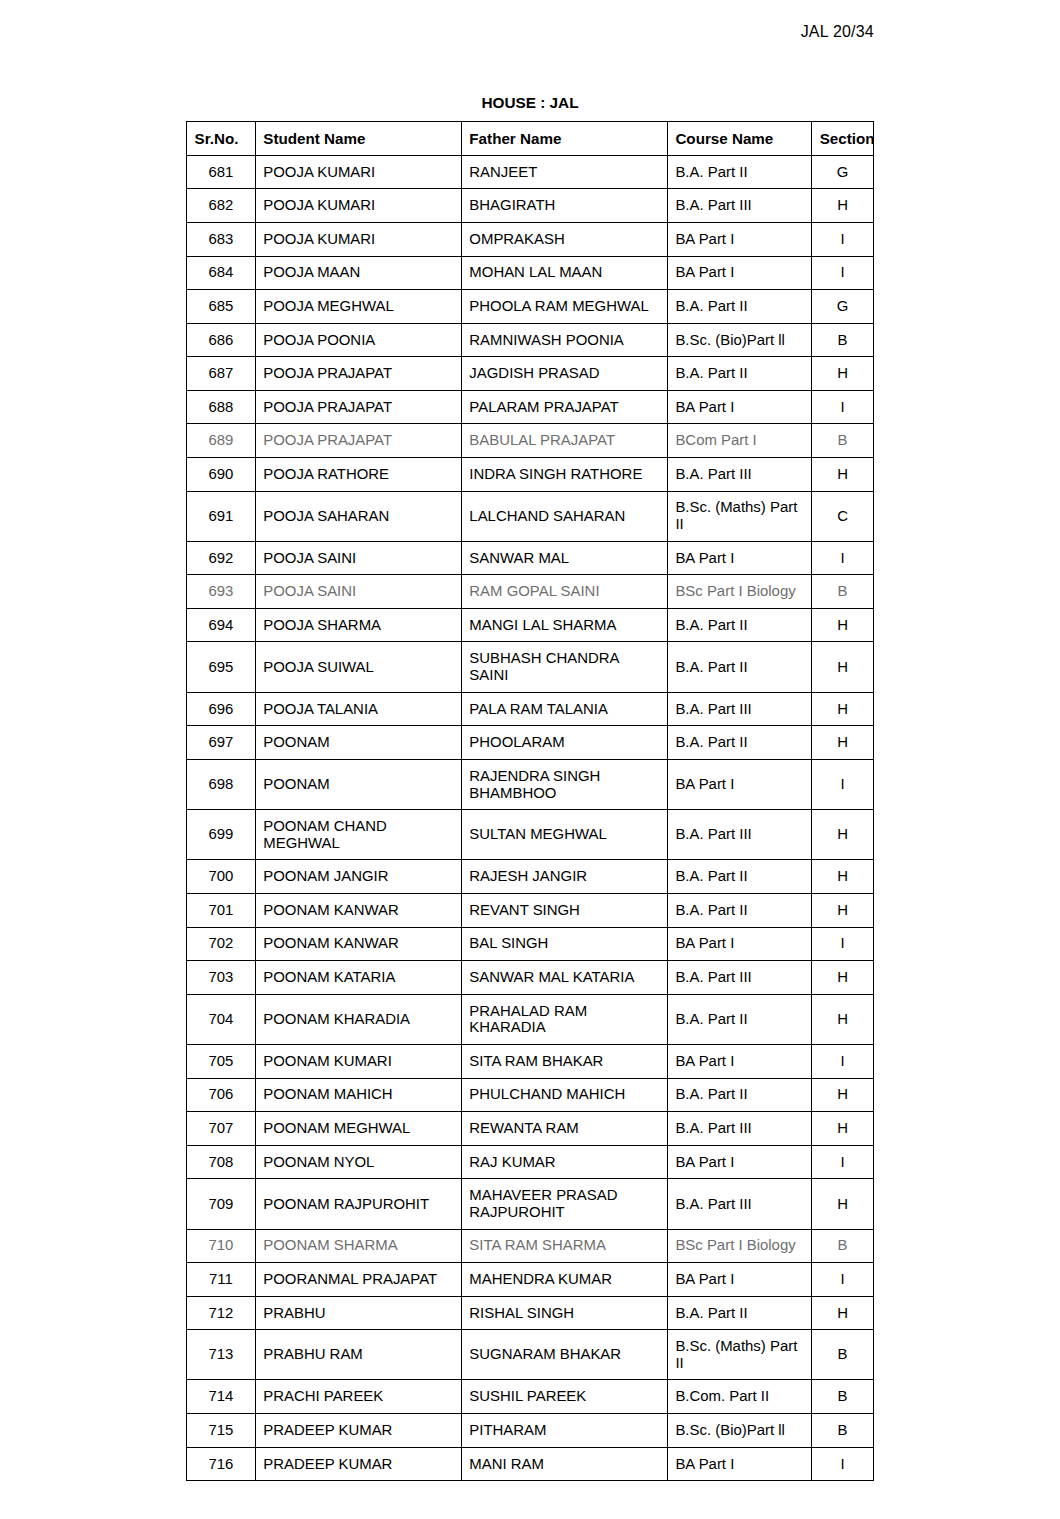JAL 20/34
HOUSE : JAL
| Sr.No. | Student Name | Father Name | Course Name | Section |
| --- | --- | --- | --- | --- |
| 681 | POOJA KUMARI | RANJEET | B.A. Part II | G |
| 682 | POOJA KUMARI | BHAGIRATH | B.A. Part III | H |
| 683 | POOJA KUMARI | OMPRAKASH | BA Part I | I |
| 684 | POOJA MAAN | MOHAN LAL MAAN | BA Part I | I |
| 685 | POOJA MEGHWAL | PHOOLA RAM MEGHWAL | B.A. Part II | G |
| 686 | POOJA POONIA | RAMNIWASH POONIA | B.Sc. (Bio)Part ll | B |
| 687 | POOJA PRAJAPAT | JAGDISH PRASAD | B.A. Part II | H |
| 688 | POOJA PRAJAPAT | PALARAM PRAJAPAT | BA Part I | I |
| 689 | POOJA PRAJAPAT | BABULAL PRAJAPAT | BCom Part I | B |
| 690 | POOJA RATHORE | INDRA SINGH RATHORE | B.A. Part III | H |
| 691 | POOJA SAHARAN | LALCHAND SAHARAN | B.Sc. (Maths) Part II | C |
| 692 | POOJA SAINI | SANWAR MAL | BA Part I | I |
| 693 | POOJA SAINI | RAM GOPAL SAINI | BSc Part I Biology | B |
| 694 | POOJA SHARMA | MANGI LAL SHARMA | B.A. Part II | H |
| 695 | POOJA SUIWAL | SUBHASH CHANDRA SAINI | B.A. Part II | H |
| 696 | POOJA TALANIA | PALA RAM TALANIA | B.A. Part III | H |
| 697 | POONAM | PHOOLARAM | B.A. Part II | H |
| 698 | POONAM | RAJENDRA SINGH BHAMBHOO | BA Part I | I |
| 699 | POONAM CHAND MEGHWAL | SULTAN MEGHWAL | B.A. Part III | H |
| 700 | POONAM JANGIR | RAJESH JANGIR | B.A. Part II | H |
| 701 | POONAM KANWAR | REVANT SINGH | B.A. Part II | H |
| 702 | POONAM KANWAR | BAL SINGH | BA Part I | I |
| 703 | POONAM KATARIA | SANWAR MAL KATARIA | B.A. Part III | H |
| 704 | POONAM KHARADIA | PRAHALAD RAM KHARADIA | B.A. Part II | H |
| 705 | POONAM KUMARI | SITA RAM BHAKAR | BA Part I | I |
| 706 | POONAM MAHICH | PHULCHAND MAHICH | B.A. Part II | H |
| 707 | POONAM MEGHWAL | REWANTA RAM | B.A. Part III | H |
| 708 | POONAM NYOL | RAJ KUMAR | BA Part I | I |
| 709 | POONAM RAJPUROHIT | MAHAVEER PRASAD RAJPUROHIT | B.A. Part III | H |
| 710 | POONAM SHARMA | SITA RAM SHARMA | BSc Part I Biology | B |
| 711 | POORANMAL PRAJAPAT | MAHENDRA KUMAR | BA Part I | I |
| 712 | PRABHU | RISHAL SINGH | B.A. Part II | H |
| 713 | PRABHU RAM | SUGNARAM BHAKAR | B.Sc. (Maths) Part II | B |
| 714 | PRACHI PAREEK | SUSHIL PAREEK | B.Com. Part II | B |
| 715 | PRADEEP KUMAR | PITHARAM | B.Sc. (Bio)Part ll | B |
| 716 | PRADEEP KUMAR | MANI RAM | BA Part I | I |